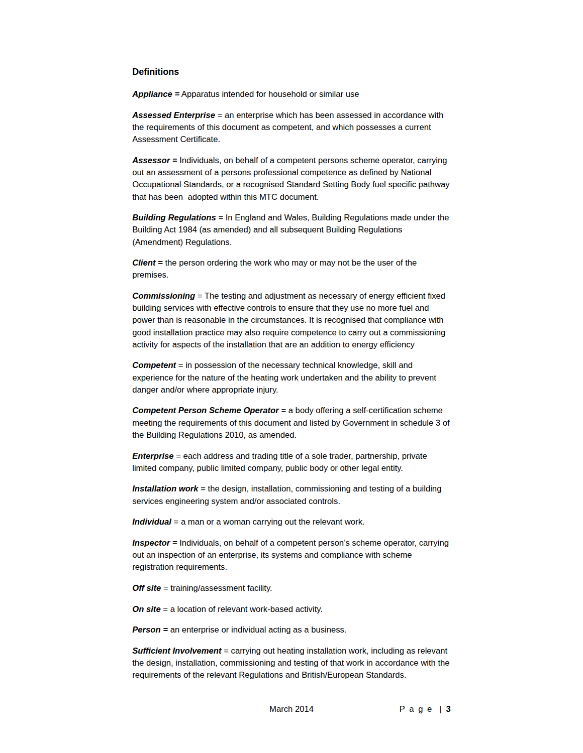Definitions
Appliance = Apparatus intended for household or similar use
Assessed Enterprise = an enterprise which has been assessed in accordance with the requirements of this document as competent, and which possesses a current Assessment Certificate.
Assessor = Individuals, on behalf of a competent persons scheme operator, carrying out an assessment of a persons professional competence as defined by National Occupational Standards, or a recognised Standard Setting Body fuel specific pathway that has been adopted within this MTC document.
Building Regulations = In England and Wales, Building Regulations made under the Building Act 1984 (as amended) and all subsequent Building Regulations (Amendment) Regulations.
Client = the person ordering the work who may or may not be the user of the premises.
Commissioning = The testing and adjustment as necessary of energy efficient fixed building services with effective controls to ensure that they use no more fuel and power than is reasonable in the circumstances. It is recognised that compliance with good installation practice may also require competence to carry out a commissioning activity for aspects of the installation that are an addition to energy efficiency
Competent = in possession of the necessary technical knowledge, skill and experience for the nature of the heating work undertaken and the ability to prevent danger and/or where appropriate injury.
Competent Person Scheme Operator = a body offering a self-certification scheme meeting the requirements of this document and listed by Government in schedule 3 of the Building Regulations 2010, as amended.
Enterprise = each address and trading title of a sole trader, partnership, private limited company, public limited company, public body or other legal entity.
Installation work = the design, installation, commissioning and testing of a building services engineering system and/or associated controls.
Individual = a man or a woman carrying out the relevant work.
Inspector = Individuals, on behalf of a competent person’s scheme operator, carrying out an inspection of an enterprise, its systems and compliance with scheme registration requirements.
Off site = training/assessment facility.
On site = a location of relevant work-based activity.
Person = an enterprise or individual acting as a business.
Sufficient Involvement = carrying out heating installation work, including as relevant the design, installation, commissioning and testing of that work in accordance with the requirements of the relevant Regulations and British/European Standards.
March 2014 P a g e | 3